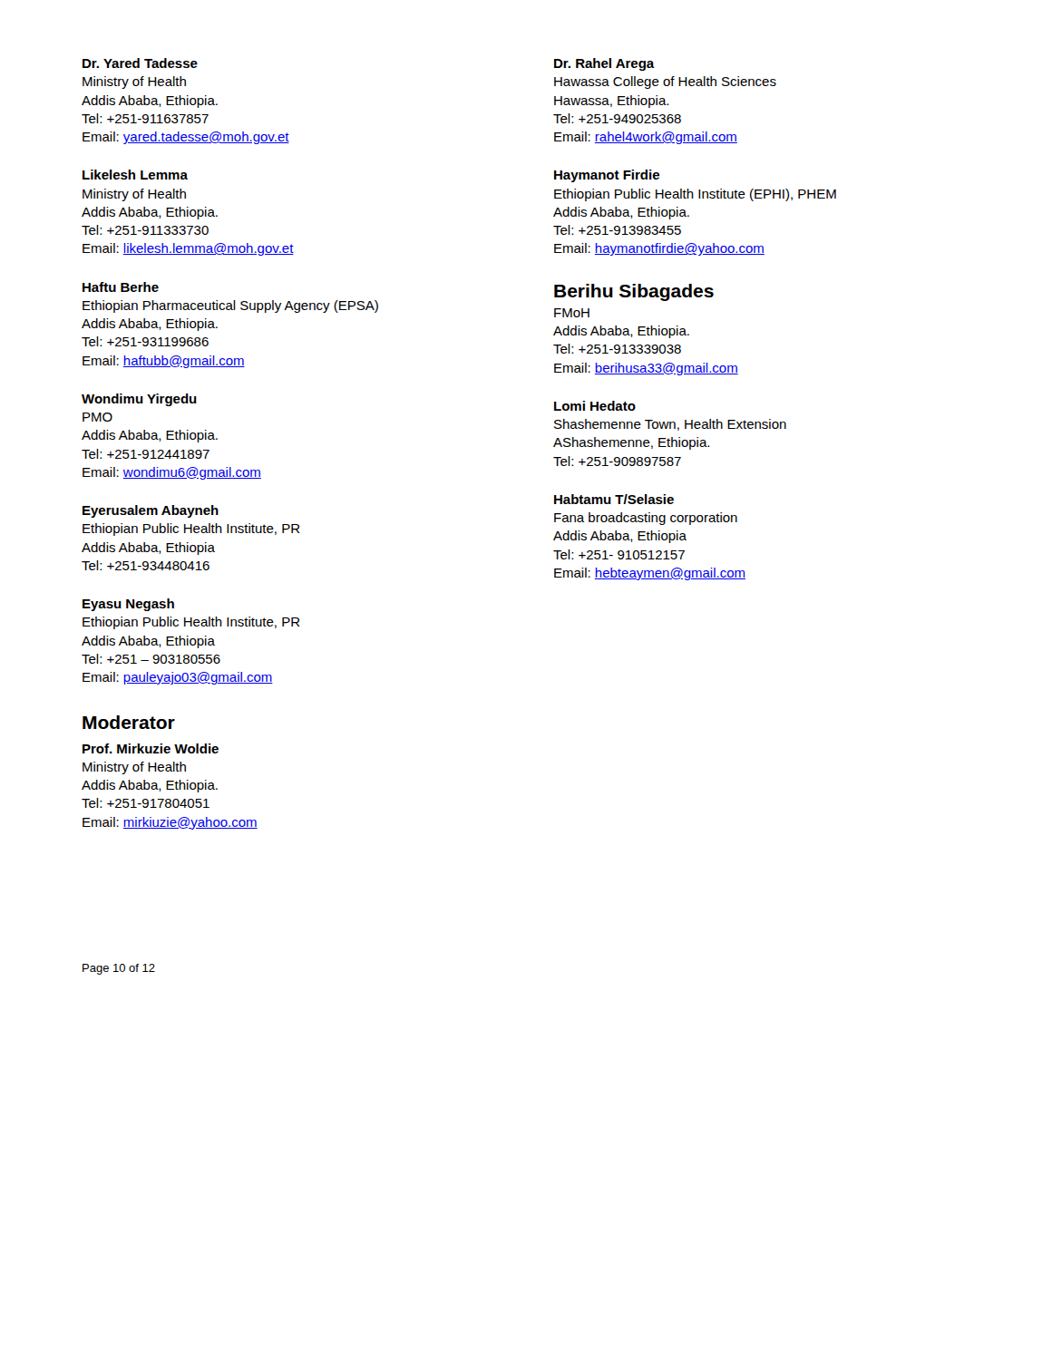Dr. Yared Tadesse
Ministry of Health
Addis Ababa, Ethiopia.
Tel: +251-911637857
Email: yared.tadesse@moh.gov.et
Likelesh Lemma
Ministry of Health
Addis Ababa, Ethiopia.
Tel: +251-911333730
Email: likelesh.lemma@moh.gov.et
Haftu Berhe
Ethiopian Pharmaceutical Supply Agency (EPSA)
Addis Ababa, Ethiopia.
Tel: +251-931199686
Email: haftubb@gmail.com
Wondimu Yirgedu
PMO
Addis Ababa, Ethiopia.
Tel: +251-912441897
Email: wondimu6@gmail.com
Eyerusalem Abayneh
Ethiopian Public Health Institute, PR
Addis Ababa, Ethiopia
Tel: +251-934480416
Eyasu Negash
Ethiopian Public Health Institute, PR
Addis Ababa, Ethiopia
Tel: +251 – 903180556
Email: pauleyajo03@gmail.com
Moderator
Prof. Mirkuzie Woldie
Ministry of Health
Addis Ababa, Ethiopia.
Tel: +251-917804051
Email: mirkiuzie@yahoo.com
Dr. Rahel Arega
Hawassa College of Health Sciences
Hawassa, Ethiopia.
Tel: +251-949025368
Email: rahel4work@gmail.com
Haymanot Firdie
Ethiopian Public Health Institute (EPHI), PHEM
Addis Ababa, Ethiopia.
Tel: +251-913983455
Email: haymanotfirdie@yahoo.com
Berihu Sibagades
FMoH
Addis Ababa, Ethiopia.
Tel: +251-913339038
Email: berihusa33@gmail.com
Lomi Hedato
Shashemenne Town, Health Extension
AShashemenne, Ethiopia.
Tel: +251-909897587
Habtamu T/Selasie
Fana broadcasting corporation
Addis Ababa, Ethiopia
Tel: +251- 910512157
Email: hebteaymen@gmail.com
Page 10 of 12